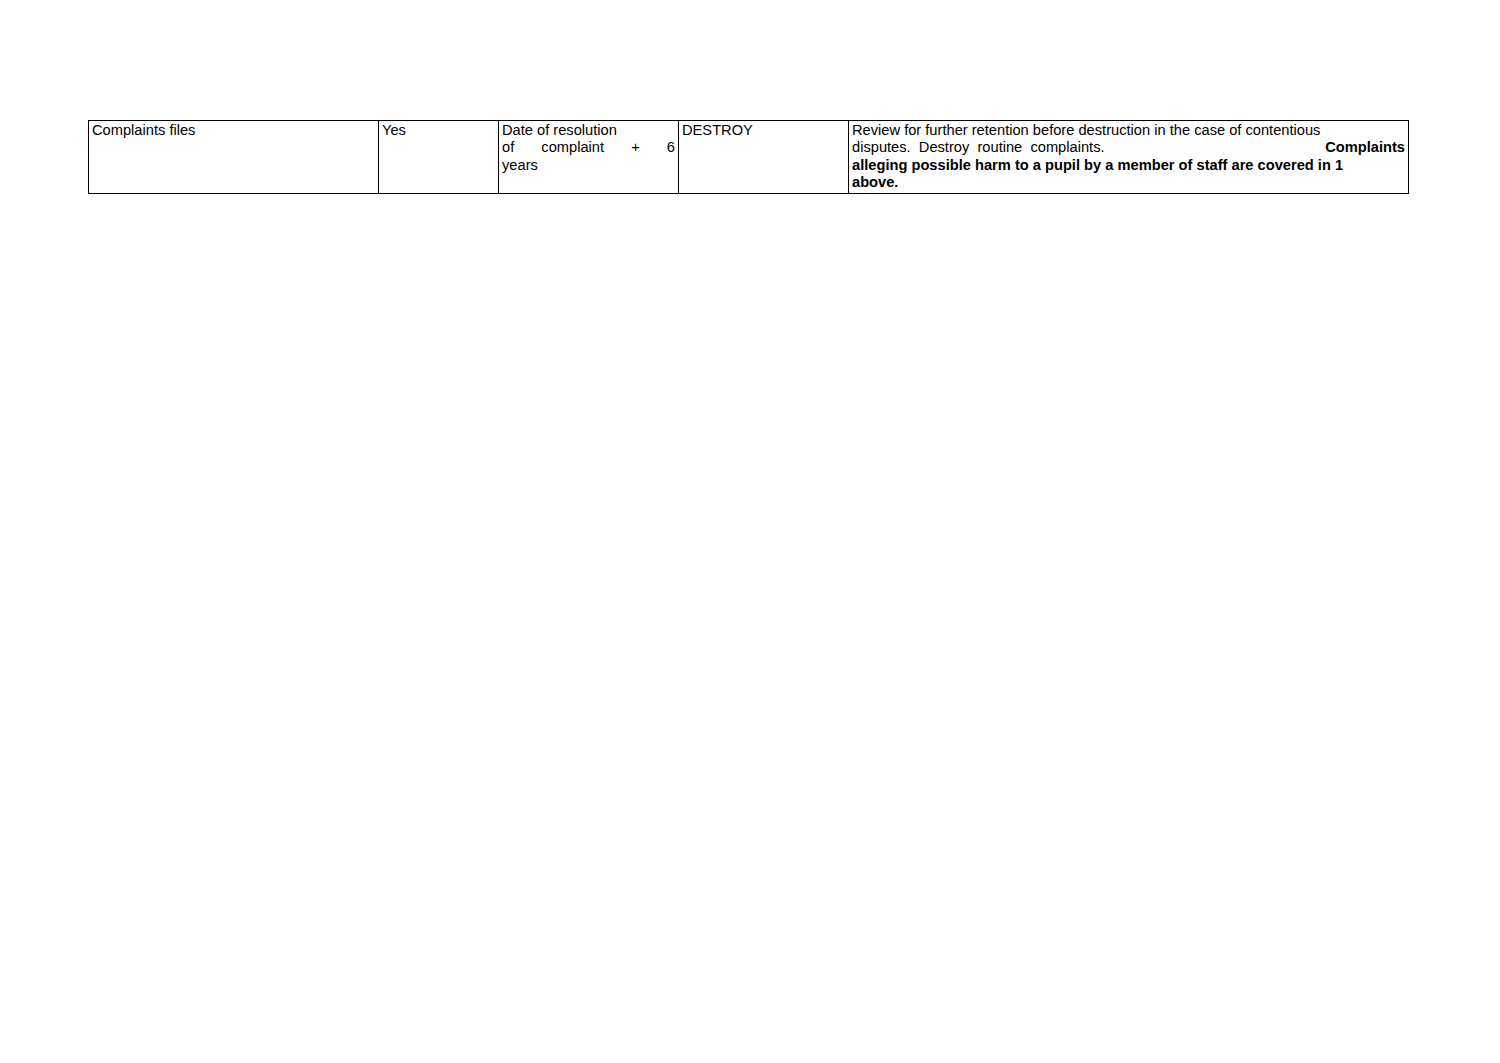| Complaints files | Yes | Date of resolution of complaint + 6 years | DESTROY | Review for further retention before destruction in the case of contentious disputes. Destroy routine complaints. Complaints alleging possible harm to a pupil by a member of staff are covered in 1 above. |